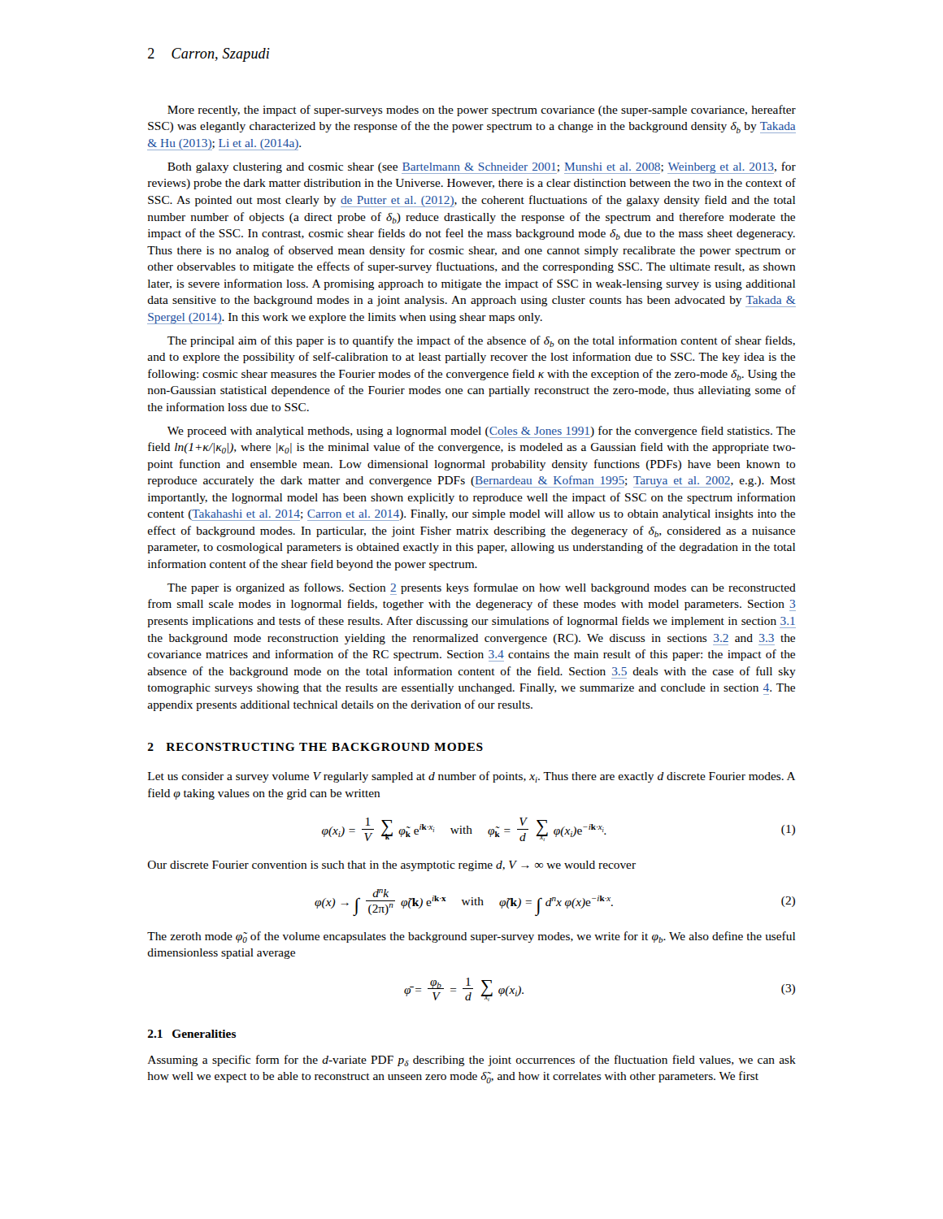2 Carron, Szapudi
More recently, the impact of super-surveys modes on the power spectrum covariance (the super-sample covariance, hereafter SSC) was elegantly characterized by the response of the the power spectrum to a change in the background density δb by Takada & Hu (2013); Li et al. (2014a).
Both galaxy clustering and cosmic shear (see Bartelmann & Schneider 2001; Munshi et al. 2008; Weinberg et al. 2013, for reviews) probe the dark matter distribution in the Universe. However, there is a clear distinction between the two in the context of SSC. As pointed out most clearly by de Putter et al. (2012), the coherent fluctuations of the galaxy density field and the total number number of objects (a direct probe of δb) reduce drastically the response of the spectrum and therefore moderate the impact of the SSC. In contrast, cosmic shear fields do not feel the mass background mode δb due to the mass sheet degeneracy. Thus there is no analog of observed mean density for cosmic shear, and one cannot simply recalibrate the power spectrum or other observables to mitigate the effects of super-survey fluctuations, and the corresponding SSC. The ultimate result, as shown later, is severe information loss. A promising approach to mitigate the impact of SSC in weak-lensing survey is using additional data sensitive to the background modes in a joint analysis. An approach using cluster counts has been advocated by Takada & Spergel (2014). In this work we explore the limits when using shear maps only.
The principal aim of this paper is to quantify the impact of the absence of δb on the total information content of shear fields, and to explore the possibility of self-calibration to at least partially recover the lost information due to SSC. The key idea is the following: cosmic shear measures the Fourier modes of the convergence field κ with the exception of the zero-mode δb. Using the non-Gaussian statistical dependence of the Fourier modes one can partially reconstruct the zero-mode, thus alleviating some of the information loss due to SSC.
We proceed with analytical methods, using a lognormal model (Coles & Jones 1991) for the convergence field statistics. The field ln(1+κ/|κ0|), where |κ0| is the minimal value of the convergence, is modeled as a Gaussian field with the appropriate two-point function and ensemble mean. Low dimensional lognormal probability density functions (PDFs) have been known to reproduce accurately the dark matter and convergence PDFs (Bernardeau & Kofman 1995; Taruya et al. 2002, e.g.). Most importantly, the lognormal model has been shown explicitly to reproduce well the impact of SSC on the spectrum information content (Takahashi et al. 2014; Carron et al. 2014). Finally, our simple model will allow us to obtain analytical insights into the effect of background modes. In particular, the joint Fisher matrix describing the degeneracy of δb, considered as a nuisance parameter, to cosmological parameters is obtained exactly in this paper, allowing us understanding of the degradation in the total information content of the shear field beyond the power spectrum.
The paper is organized as follows. Section 2 presents keys formulae on how well background modes can be reconstructed from small scale modes in lognormal fields, together with the degeneracy of these modes with model parameters. Section 3 presents implications and tests of these results. After discussing our simulations of lognormal fields we implement in section 3.1 the background mode reconstruction yielding the renormalized convergence (RC). We discuss in sections 3.2 and 3.3 the covariance matrices and information of the RC spectrum. Section 3.4 contains the main result of this paper: the impact of the absence of the background mode on the total information content of the field. Section 3.5 deals with the case of full sky tomographic surveys showing that the results are essentially unchanged. Finally, we summarize and conclude in section 4. The appendix presents additional technical details on the derivation of our results.
2 Reconstructing the background modes
Let us consider a survey volume V regularly sampled at d number of points, xi. Thus there are exactly d discrete Fourier modes. A field φ taking values on the grid can be written
φ(xi) = 1 V ∑k φ̃k eik·xi with φ̃k = Vd ∑xi φ(xi)e−ik·xi. (1)
Our discrete Fourier convention is such that in the asymptotic regime d, V → ∞ we would recover
φ(x) → ∫ dnk(2π)n φ̃(k) eik·x with φ̃(k) = ∫ dnx φ(x)e−ik·x. (2)
The zeroth mode φ̃0 of the volume encapsulates the background super-survey modes, we write for it φb. We also define the useful dimensionless spatial average
φ̄ = φb V = 1 d ∑xi φ(xi). (3)
2.1 Generalities
Assuming a specific form for the d-variate PDF pδ describing the joint occurrences of the fluctuation field values, we can ask how well we expect to be able to reconstruct an unseen zero mode δ̃0, and how it correlates with other parameters. We first